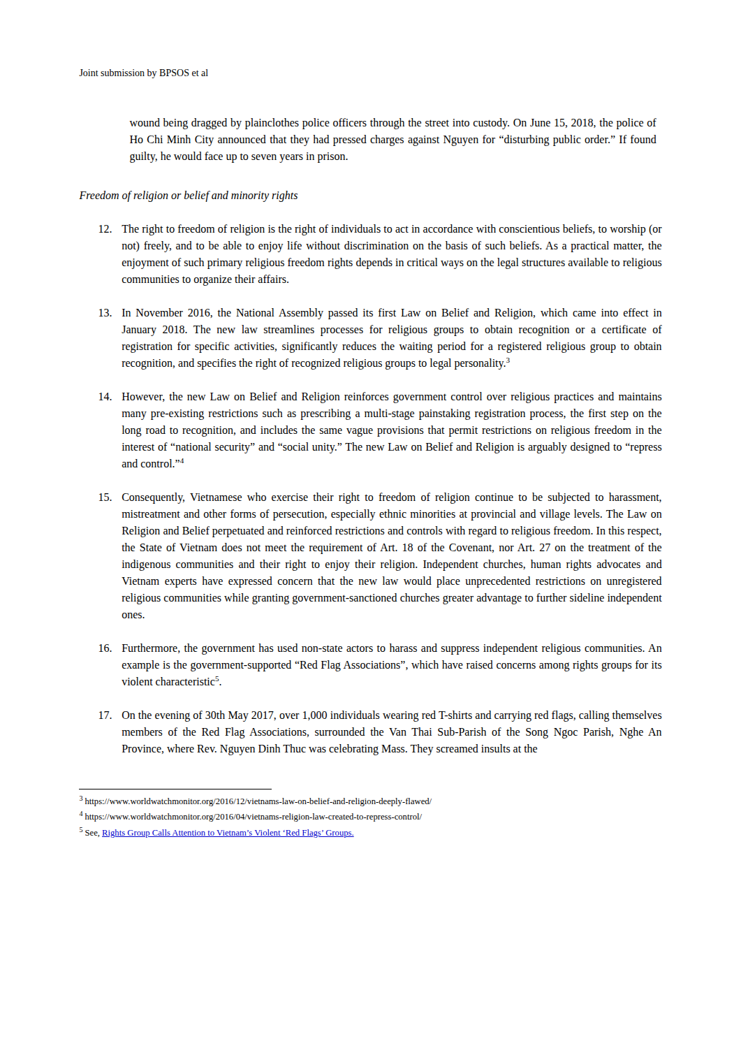Joint submission by BPSOS et al
wound being dragged by plainclothes police officers through the street into custody. On June 15, 2018, the police of Ho Chi Minh City announced that they had pressed charges against Nguyen for “disturbing public order.” If found guilty, he would face up to seven years in prison.
Freedom of religion or belief and minority rights
The right to freedom of religion is the right of individuals to act in accordance with conscientious beliefs, to worship (or not) freely, and to be able to enjoy life without discrimination on the basis of such beliefs. As a practical matter, the enjoyment of such primary religious freedom rights depends in critical ways on the legal structures available to religious communities to organize their affairs.
In November 2016, the National Assembly passed its first Law on Belief and Religion, which came into effect in January 2018. The new law streamlines processes for religious groups to obtain recognition or a certificate of registration for specific activities, significantly reduces the waiting period for a registered religious group to obtain recognition, and specifies the right of recognized religious groups to legal personality.3
However, the new Law on Belief and Religion reinforces government control over religious practices and maintains many pre-existing restrictions such as prescribing a multi-stage painstaking registration process, the first step on the long road to recognition, and includes the same vague provisions that permit restrictions on religious freedom in the interest of “national security” and “social unity.” The new Law on Belief and Religion is arguably designed to “repress and control.”4
Consequently, Vietnamese who exercise their right to freedom of religion continue to be subjected to harassment, mistreatment and other forms of persecution, especially ethnic minorities at provincial and village levels. The Law on Religion and Belief perpetuated and reinforced restrictions and controls with regard to religious freedom. In this respect, the State of Vietnam does not meet the requirement of Art. 18 of the Covenant, nor Art. 27 on the treatment of the indigenous communities and their right to enjoy their religion. Independent churches, human rights advocates and Vietnam experts have expressed concern that the new law would place unprecedented restrictions on unregistered religious communities while granting government-sanctioned churches greater advantage to further sideline independent ones.
Furthermore, the government has used non-state actors to harass and suppress independent religious communities. An example is the government-supported “Red Flag Associations”, which have raised concerns among rights groups for its violent characteristic5.
On the evening of 30th May 2017, over 1,000 individuals wearing red T-shirts and carrying red flags, calling themselves members of the Red Flag Associations, surrounded the Van Thai Sub-Parish of the Song Ngoc Parish, Nghe An Province, where Rev. Nguyen Dinh Thuc was celebrating Mass. They screamed insults at the
3https://www.worldwatchmonitor.org/2016/12/vietnams-law-on-belief-and-religion-deeply-flawed/
4https://www.worldwatchmonitor.org/2016/04/vietnams-religion-law-created-to-repress-control/
5 See, Rights Group Calls Attention to Vietnam’s Violent ‘Red Flags’ Groups.